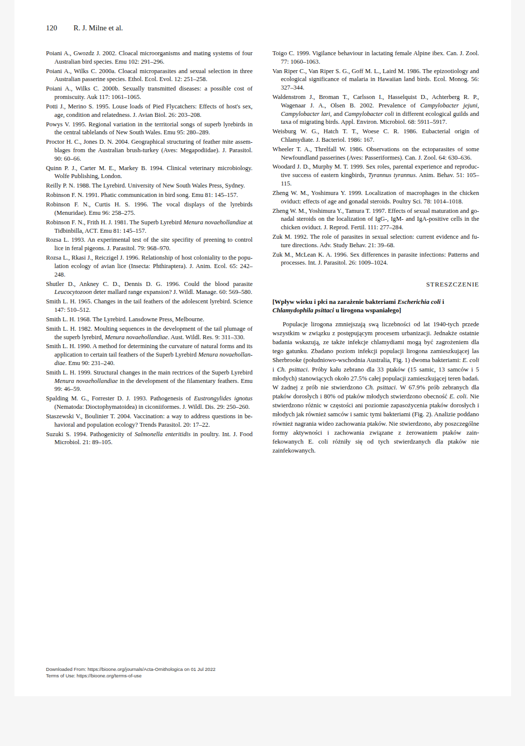120 R. J. Milne et al.
Poiani A., Gwozdz J. 2002. Cloacal microorganisms and mating systems of four Australian bird species. Emu 102: 291–296.
Poiani A., Wilks C. 2000a. Cloacal microparasites and sexual selection in three Australian passerine species. Ethol. Ecol. Evol. 12: 251–258.
Poiani A., Wilks C. 2000b. Sexually transmitted diseases: a possible cost of promiscuity. Auk 117: 1061–1065.
Potti J., Merino S. 1995. Louse loads of Pied Flycatchers: Effects of host's sex, age, condition and relatedness. J. Avian Biol. 26: 203–208.
Powys V. 1995. Regional variation in the territorial songs of superb lyrebirds in the central tablelands of New South Wales. Emu 95: 280–289.
Proctor H. C., Jones D. N. 2004. Geographical structuring of feather mite assemblages from the Australian brush-turkey (Aves: Megapodiidae). J. Parasitol. 90: 60–66.
Quinn P. J., Carter M. E., Markey B. 1994. Clinical veterinary microbiology. Wolfe Publishing, London.
Reilly P. N. 1988. The Lyrebird. University of New South Wales Press, Sydney.
Robinson F. N. 1991. Phatic communication in bird song. Emu 81: 145–157.
Robinson F. N., Curtis H. S. 1996. The vocal displays of the lyrebirds (Menuridae). Emu 96: 258–275.
Robinson F. N., Frith H. J. 1981. The Superb Lyrebird Menura novaehollandiae at Tidbinbilla, ACT. Emu 81: 145–157.
Rozsa L. 1993. An experimental test of the site specifity of preening to control lice in feral pigeons. J. Parasitol. 79: 968–970.
Rozsa L., Rkasi J., Reiczigel J. 1996. Relationship of host coloniality to the population ecology of avian lice (Insecta: Phthiraptera). J. Anim. Ecol. 65: 242–248.
Shutler D., Ankney C. D., Dennis D. G. 1996. Could the blood parasite Leucocytozoon deter mallard range expansion? J. Wildl. Manage. 60: 569–580.
Smith L. H. 1965. Changes in the tail feathers of the adolescent lyrebird. Science 147: 510–512.
Smith L. H. 1968. The Lyrebird. Lansdowne Press, Melbourne.
Smith L. H. 1982. Moulting sequences in the development of the tail plumage of the superb lyrebird, Menura novaehollandiae. Aust. Wildl. Res. 9: 311–330.
Smith L. H. 1990. A method for determining the curvature of natural forms and its application to certain tail feathers of the Superb Lyrebird Menura novaehollandiae. Emu 90: 231–240.
Smith L. H. 1999. Structural changes in the main rectrices of the Superb Lyrebird Menura novaehollandiae in the development of the filamentary feathers. Emu 99: 46–59.
Spalding M. G., Forrester D. J. 1993. Pathogenesis of Eustrongylides ignotus (Nematoda: Dioctophymatoidea) in ciconiiformes. J. Wildl. Dis. 29: 250–260.
Staszewski V., Boulinier T. 2004. Vaccination: a way to address questions in behavioral and population ecology? Trends Parasitol. 20: 17–22.
Suzuki S. 1994. Pathogenicity of Salmonella enteritidis in poultry. Int. J. Food Microbiol. 21: 89–105.
Toigo C. 1999. Vigilance behaviour in lactating female Alpine ibex. Can. J. Zool. 77: 1060–1063.
Van Riper C., Van Riper S. G., Goff M. L., Laird M. 1986. The epizootiology and ecological significance of malaria in Hawaiian land birds. Ecol. Monog. 56: 327–344.
Waldenstrom J., Broman T., Carlsson I., Hasselquist D., Achterberg R. P., Wagenaar J. A., Olsen B. 2002. Prevalence of Campylobacter jejuni, Campylobacter lari, and Campylobacter coli in different ecological guilds and taxa of migrating birds. Appl. Environ. Microbiol. 68: 5911–5917.
Weisburg W. G., Hatch T. T., Woese C. R. 1986. Eubacterial origin of Chlamydiate. J. Bacteriol. 1986: 167.
Wheeler T. A., Threlfall W. 1986. Observations on the ectoparasites of some Newfoundland passerines (Aves: Passeriformes). Can. J. Zool. 64: 630–636.
Woodard J. D., Murphy M. T. 1999. Sex roles, parental experience and reproductive success of eastern kingbirds, Tyrannus tyrannus. Anim. Behav. 51: 105–115.
Zheng W. M., Yoshimura Y. 1999. Localization of macrophages in the chicken oviduct: effects of age and gonadal steroids. Poultry Sci. 78: 1014–1018.
Zheng W. M., Yoshimura Y., Tamura T. 1997. Effects of sexual maturation and gonadal steroids on the localization of IgG-, IgM- and IgA-positive cells in the chicken oviduct. J. Reprod. Fertil. 111: 277–284.
Zuk M. 1992. The role of parasites in sexual selection: current evidence and future directions. Adv. Study Behav. 21: 39–68.
Zuk M., McLean K. A. 1996. Sex differences in parasite infections: Patterns and processes. Int. J. Parasitol. 26: 1009–1024.
STRESZCZENIE
[Wpływ wieku i płci na zarażenie bakteriami Escherichia coli i Chlamydophila psittaci u lirogona wspaniałego]
Populacje lirogona zmniejszają swą liczebności od lat 1940-tych przede wszystkim w związku z postępującym procesem urbanizacji. Jednakże ostatnie badania wskazują, ze także infekcje chlamydiami mogą być zagrożeniem dla tego gatunku. Zbadano poziom infekcji populacji lirogona zamieszkującej las Sherbrooke (południowo-wschodnia Australia, Fig. 1) dwoma bakteriami: E. coli i Ch. psittaci. Próby kału zebrano dla 33 ptaków (15 samic, 13 samców i 5 młodych) stanowiących około 27.5% całej populacji zamieszkującej teren badań. W żadnej z prób nie stwierdzono Ch. psittaci. W 67.9% prób zebranych dla ptaków dorosłych i 80% od ptaków młodych stwierdzono obecność E. coli. Nie stwierdzono różnic w częstości ani poziomie zapasożycenia ptaków dorosłych i młodych jak również samców i samic tymi bakteriami (Fig. 2). Analizie poddano również nagrania wideo zachowania ptaków. Nie stwierdzono, aby poszczególne formy aktywności i zachowania związane z żerowaniem ptaków zainfekowanych E. coli różniły się od tych stwierdzanych dla ptaków nie zainfekowanych.
Downloaded From: https://bioone.org/journals/Acta-Ornithologica on 01 Jul 2022
Terms of Use: https://bioone.org/terms-of-use